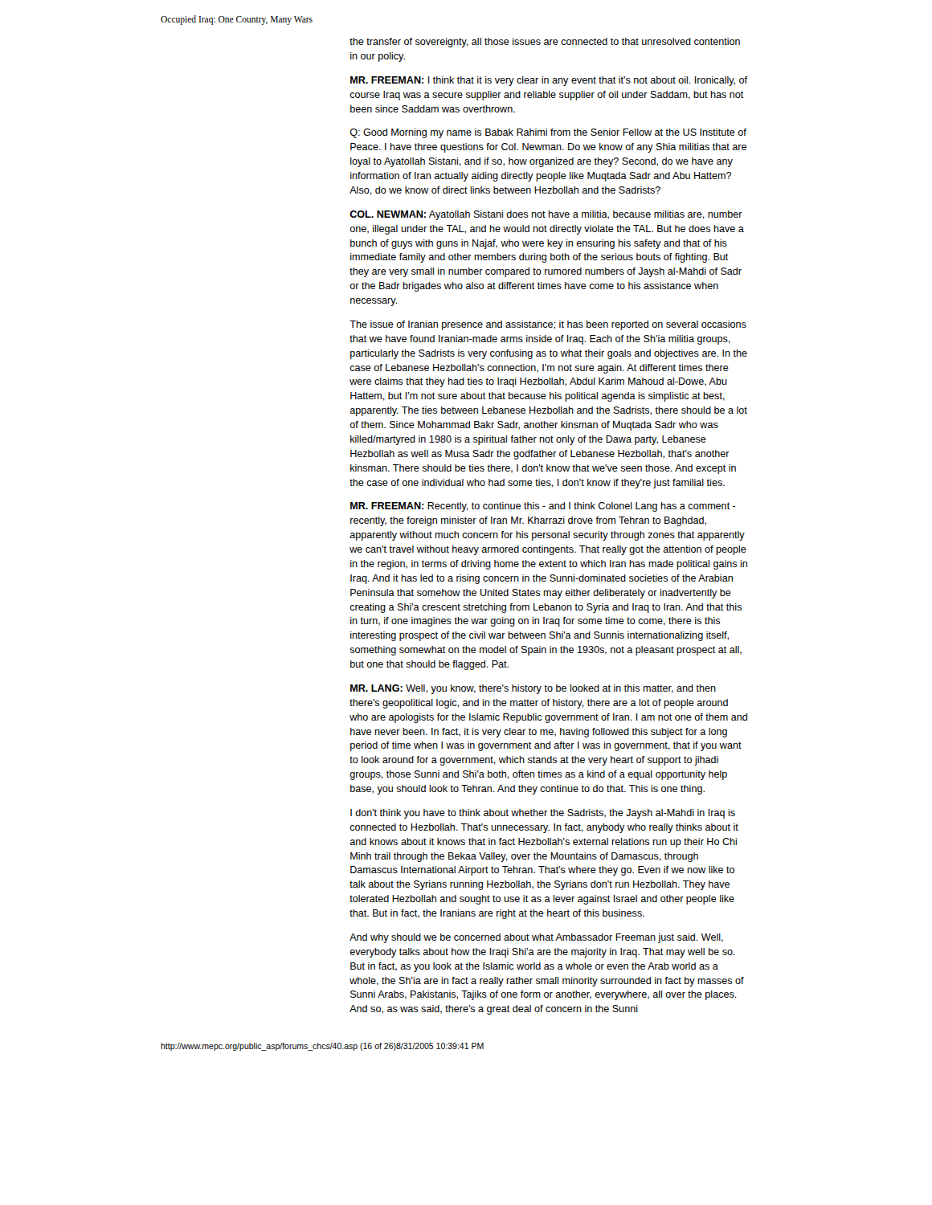Occupied Iraq: One Country, Many Wars
the transfer of sovereignty, all those issues are connected to that unresolved contention in our policy.
MR. FREEMAN: I think that it is very clear in any event that it's not about oil. Ironically, of course Iraq was a secure supplier and reliable supplier of oil under Saddam, but has not been since Saddam was overthrown.
Q: Good Morning my name is Babak Rahimi from the Senior Fellow at the US Institute of Peace. I have three questions for Col. Newman. Do we know of any Shia militias that are loyal to Ayatollah Sistani, and if so, how organized are they? Second, do we have any information of Iran actually aiding directly people like Muqtada Sadr and Abu Hattem? Also, do we know of direct links between Hezbollah and the Sadrists?
COL. NEWMAN: Ayatollah Sistani does not have a militia, because militias are, number one, illegal under the TAL, and he would not directly violate the TAL. But he does have a bunch of guys with guns in Najaf, who were key in ensuring his safety and that of his immediate family and other members during both of the serious bouts of fighting. But they are very small in number compared to rumored numbers of Jaysh al-Mahdi of Sadr or the Badr brigades who also at different times have come to his assistance when necessary.
The issue of Iranian presence and assistance; it has been reported on several occasions that we have found Iranian-made arms inside of Iraq. Each of the Sh'ia militia groups, particularly the Sadrists is very confusing as to what their goals and objectives are. In the case of Lebanese Hezbollah's connection, I'm not sure again. At different times there were claims that they had ties to Iraqi Hezbollah, Abdul Karim Mahoud al-Dowe, Abu Hattem, but I'm not sure about that because his political agenda is simplistic at best, apparently. The ties between Lebanese Hezbollah and the Sadrists, there should be a lot of them. Since Mohammad Bakr Sadr, another kinsman of Muqtada Sadr who was killed/martyred in 1980 is a spiritual father not only of the Dawa party, Lebanese Hezbollah as well as Musa Sadr the godfather of Lebanese Hezbollah, that's another kinsman. There should be ties there, I don't know that we've seen those. And except in the case of one individual who had some ties, I don't know if they're just familial ties.
MR. FREEMAN: Recently, to continue this - and I think Colonel Lang has a comment - recently, the foreign minister of Iran Mr. Kharrazi drove from Tehran to Baghdad, apparently without much concern for his personal security through zones that apparently we can't travel without heavy armored contingents. That really got the attention of people in the region, in terms of driving home the extent to which Iran has made political gains in Iraq. And it has led to a rising concern in the Sunni-dominated societies of the Arabian Peninsula that somehow the United States may either deliberately or inadvertently be creating a Shi'a crescent stretching from Lebanon to Syria and Iraq to Iran. And that this in turn, if one imagines the war going on in Iraq for some time to come, there is this interesting prospect of the civil war between Shi'a and Sunnis internationalizing itself, something somewhat on the model of Spain in the 1930s, not a pleasant prospect at all, but one that should be flagged. Pat.
MR. LANG: Well, you know, there's history to be looked at in this matter, and then there's geopolitical logic, and in the matter of history, there are a lot of people around who are apologists for the Islamic Republic government of Iran. I am not one of them and have never been. In fact, it is very clear to me, having followed this subject for a long period of time when I was in government and after I was in government, that if you want to look around for a government, which stands at the very heart of support to jihadi groups, those Sunni and Shi'a both, often times as a kind of a equal opportunity help base, you should look to Tehran. And they continue to do that. This is one thing.
I don't think you have to think about whether the Sadrists, the Jaysh al-Mahdi in Iraq is connected to Hezbollah. That's unnecessary. In fact, anybody who really thinks about it and knows about it knows that in fact Hezbollah's external relations run up their Ho Chi Minh trail through the Bekaa Valley, over the Mountains of Damascus, through Damascus International Airport to Tehran. That's where they go. Even if we now like to talk about the Syrians running Hezbollah, the Syrians don't run Hezbollah. They have tolerated Hezbollah and sought to use it as a lever against Israel and other people like that. But in fact, the Iranians are right at the heart of this business.
And why should we be concerned about what Ambassador Freeman just said. Well, everybody talks about how the Iraqi Shi'a are the majority in Iraq. That may well be so. But in fact, as you look at the Islamic world as a whole or even the Arab world as a whole, the Sh'ia are in fact a really rather small minority surrounded in fact by masses of Sunni Arabs, Pakistanis, Tajiks of one form or another, everywhere, all over the places. And so, as was said, there's a great deal of concern in the Sunni
http://www.mepc.org/public_asp/forums_chcs/40.asp (16 of 26)8/31/2005 10:39:41 PM